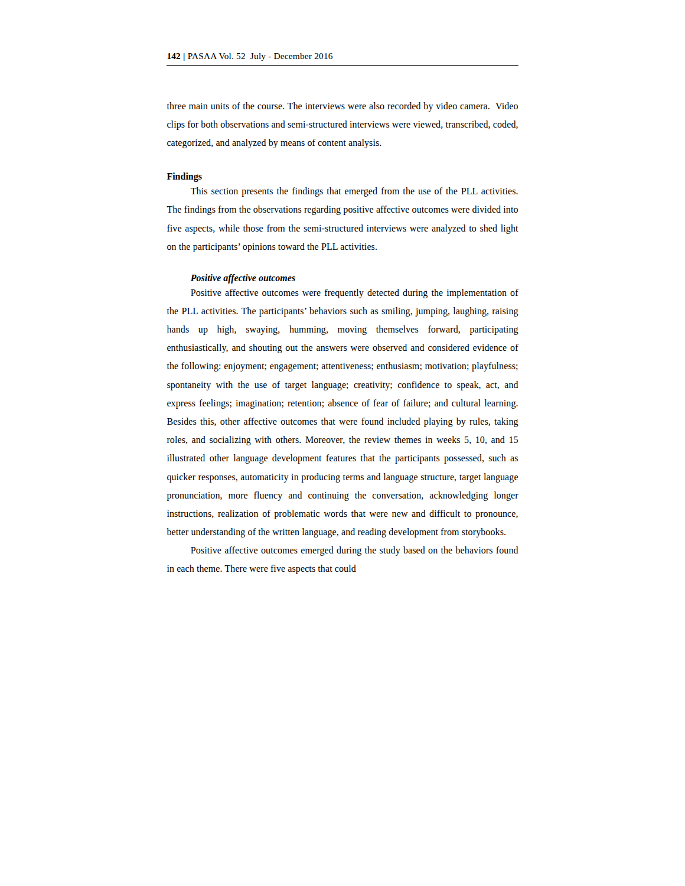142 | PASAA Vol. 52 July - December 2016
three main units of the course. The interviews were also recorded by video camera. Video clips for both observations and semi-structured interviews were viewed, transcribed, coded, categorized, and analyzed by means of content analysis.
Findings
This section presents the findings that emerged from the use of the PLL activities. The findings from the observations regarding positive affective outcomes were divided into five aspects, while those from the semi-structured interviews were analyzed to shed light on the participants’ opinions toward the PLL activities.
Positive affective outcomes
Positive affective outcomes were frequently detected during the implementation of the PLL activities. The participants’ behaviors such as smiling, jumping, laughing, raising hands up high, swaying, humming, moving themselves forward, participating enthusiastically, and shouting out the answers were observed and considered evidence of the following: enjoyment; engagement; attentiveness; enthusiasm; motivation; playfulness; spontaneity with the use of target language; creativity; confidence to speak, act, and express feelings; imagination; retention; absence of fear of failure; and cultural learning. Besides this, other affective outcomes that were found included playing by rules, taking roles, and socializing with others. Moreover, the review themes in weeks 5, 10, and 15 illustrated other language development features that the participants possessed, such as quicker responses, automaticity in producing terms and language structure, target language pronunciation, more fluency and continuing the conversation, acknowledging longer instructions, realization of problematic words that were new and difficult to pronounce, better understanding of the written language, and reading development from storybooks.
Positive affective outcomes emerged during the study based on the behaviors found in each theme. There were five aspects that could